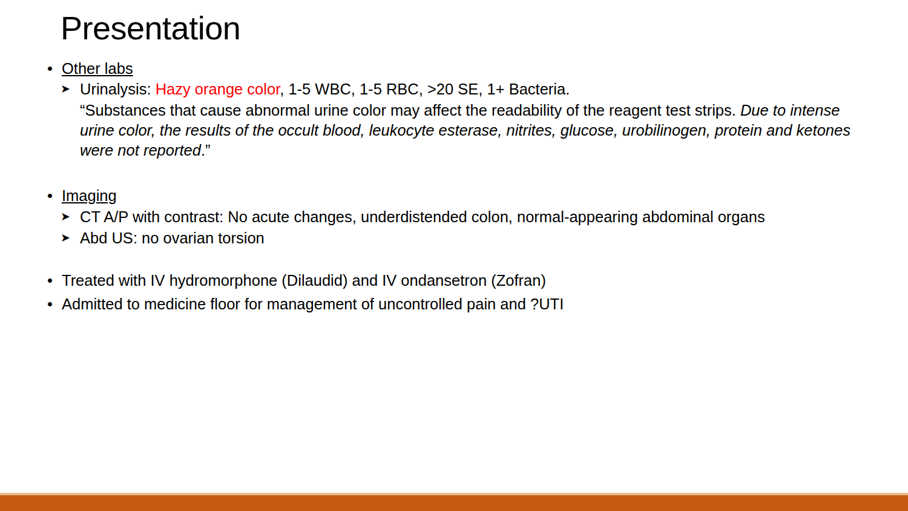Presentation
Other labs
Urinalysis: Hazy orange color, 1-5 WBC, 1-5 RBC, >20 SE, 1+ Bacteria.
“Substances that cause abnormal urine color may affect the readability of the reagent test strips. Due to intense urine color, the results of the occult blood, leukocyte esterase, nitrites, glucose, urobilinogen, protein and ketones were not reported.”
Imaging
CT A/P with contrast: No acute changes, underdistended colon, normal-appearing abdominal organs
Abd US: no ovarian torsion
Treated with IV hydromorphone (Dilaudid) and IV ondansetron (Zofran)
Admitted to medicine floor for management of uncontrolled pain and ?UTI